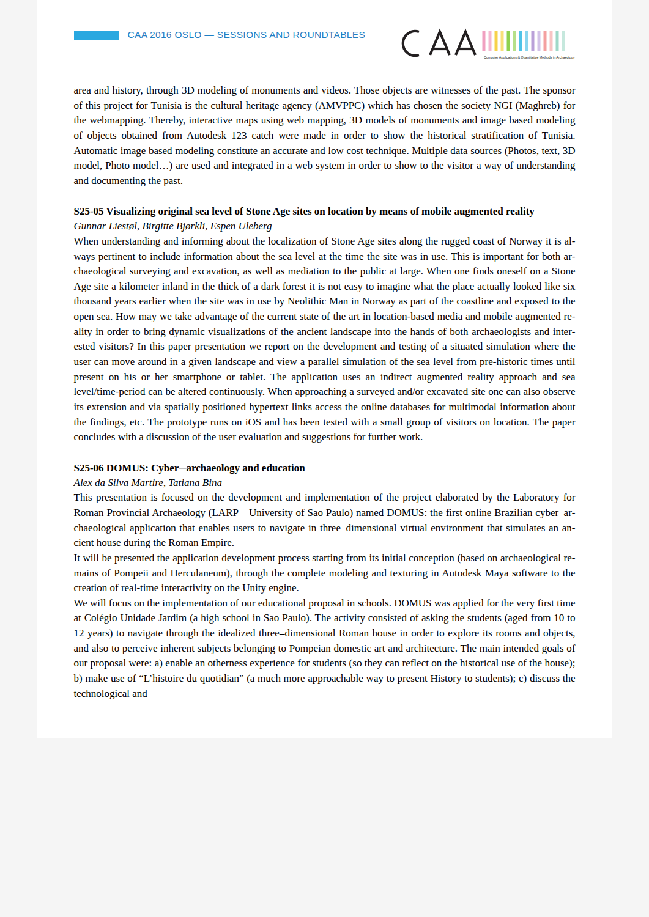CAA 2016 OSLO — SESSIONS AND ROUNDTABLES
Computer Applications & Quantitative Methods in Archaeology
area and history, through 3D modeling of monuments and videos. Those objects are witnesses of the past. The sponsor of this project for Tunisia is the cultural heritage agency (AMVPPC) which has chosen the society NGI (Maghreb) for the webmapping. Thereby, interactive maps using web mapping, 3D models of monuments and image based modeling of objects obtained from Autodesk 123 catch were made in order to show the historical stratification of Tunisia. Automatic image based modeling constitute an accurate and low cost technique. Multiple data sources (Photos, text, 3D model, Photo model…) are used and integrated in a web system in order to show to the visitor a way of understanding and documenting the past.
S25-05 Visualizing original sea level of Stone Age sites on location by means of mobile augmented reality
Gunnar Liestøl, Birgitte Bjørkli, Espen Uleberg
When understanding and informing about the localization of Stone Age sites along the rugged coast of Norway it is always pertinent to include information about the sea level at the time the site was in use. This is important for both archaeological surveying and excavation, as well as mediation to the public at large. When one finds oneself on a Stone Age site a kilometer inland in the thick of a dark forest it is not easy to imagine what the place actually looked like six thousand years earlier when the site was in use by Neolithic Man in Norway as part of the coastline and exposed to the open sea. How may we take advantage of the current state of the art in location-based media and mobile augmented reality in order to bring dynamic visualizations of the ancient landscape into the hands of both archaeologists and interested visitors? In this paper presentation we report on the development and testing of a situated simulation where the user can move around in a given landscape and view a parallel simulation of the sea level from pre-historic times until present on his or her smartphone or tablet. The application uses an indirect augmented reality approach and sea level/time-period can be altered continuously. When approaching a surveyed and/or excavated site one can also observe its extension and via spatially positioned hypertext links access the online databases for multimodal information about the findings, etc. The prototype runs on iOS and has been tested with a small group of visitors on location. The paper concludes with a discussion of the user evaluation and suggestions for further work.
S25-06 DOMUS: Cyber─archaeology and education
Alex da Silva Martire, Tatiana Bina
This presentation is focused on the development and implementation of the project elaborated by the Laboratory for Roman Provincial Archaeology (LARP—University of Sao Paulo) named DOMUS: the first online Brazilian cyber–archaeological application that enables users to navigate in three–dimensional virtual environment that simulates an ancient house during the Roman Empire.
It will be presented the application development process starting from its initial conception (based on archaeological remains of Pompeii and Herculaneum), through the complete modeling and texturing in Autodesk Maya software to the creation of real-time interactivity on the Unity engine.
We will focus on the implementation of our educational proposal in schools. DOMUS was applied for the very first time at Colégio Unidade Jardim (a high school in Sao Paulo). The activity consisted of asking the students (aged from 10 to 12 years) to navigate through the idealized three–dimensional Roman house in order to explore its rooms and objects, and also to perceive inherent subjects belonging to Pompeian domestic art and architecture. The main intended goals of our proposal were: a) enable an otherness experience for students (so they can reflect on the historical use of the house); b) make use of “L’histoire du quotidian” (a much more approachable way to present History to students); c) discuss the technological and